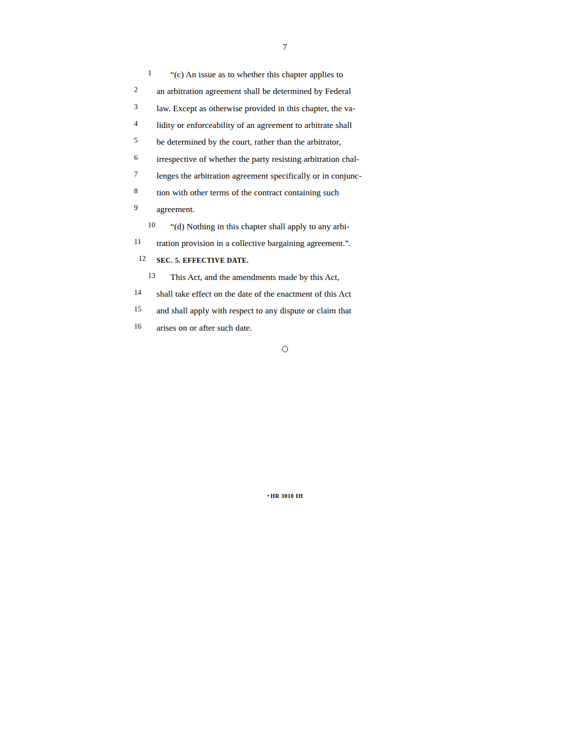7
“(c) An issue as to whether this chapter applies to
an arbitration agreement shall be determined by Federal
law. Except as otherwise provided in this chapter, the va-
lidity or enforceability of an agreement to arbitrate shall
be determined by the court, rather than the arbitrator,
irrespective of whether the party resisting arbitration chal-
lenges the arbitration agreement specifically or in conjunc-
tion with other terms of the contract containing such
agreement.
“(d) Nothing in this chapter shall apply to any arbi-
tration provision in a collective bargaining agreement.”.
SEC. 5. EFFECTIVE DATE.
This Act, and the amendments made by this Act,
shall take effect on the date of the enactment of this Act
and shall apply with respect to any dispute or claim that
arises on or after such date.
•HR 3010 IH